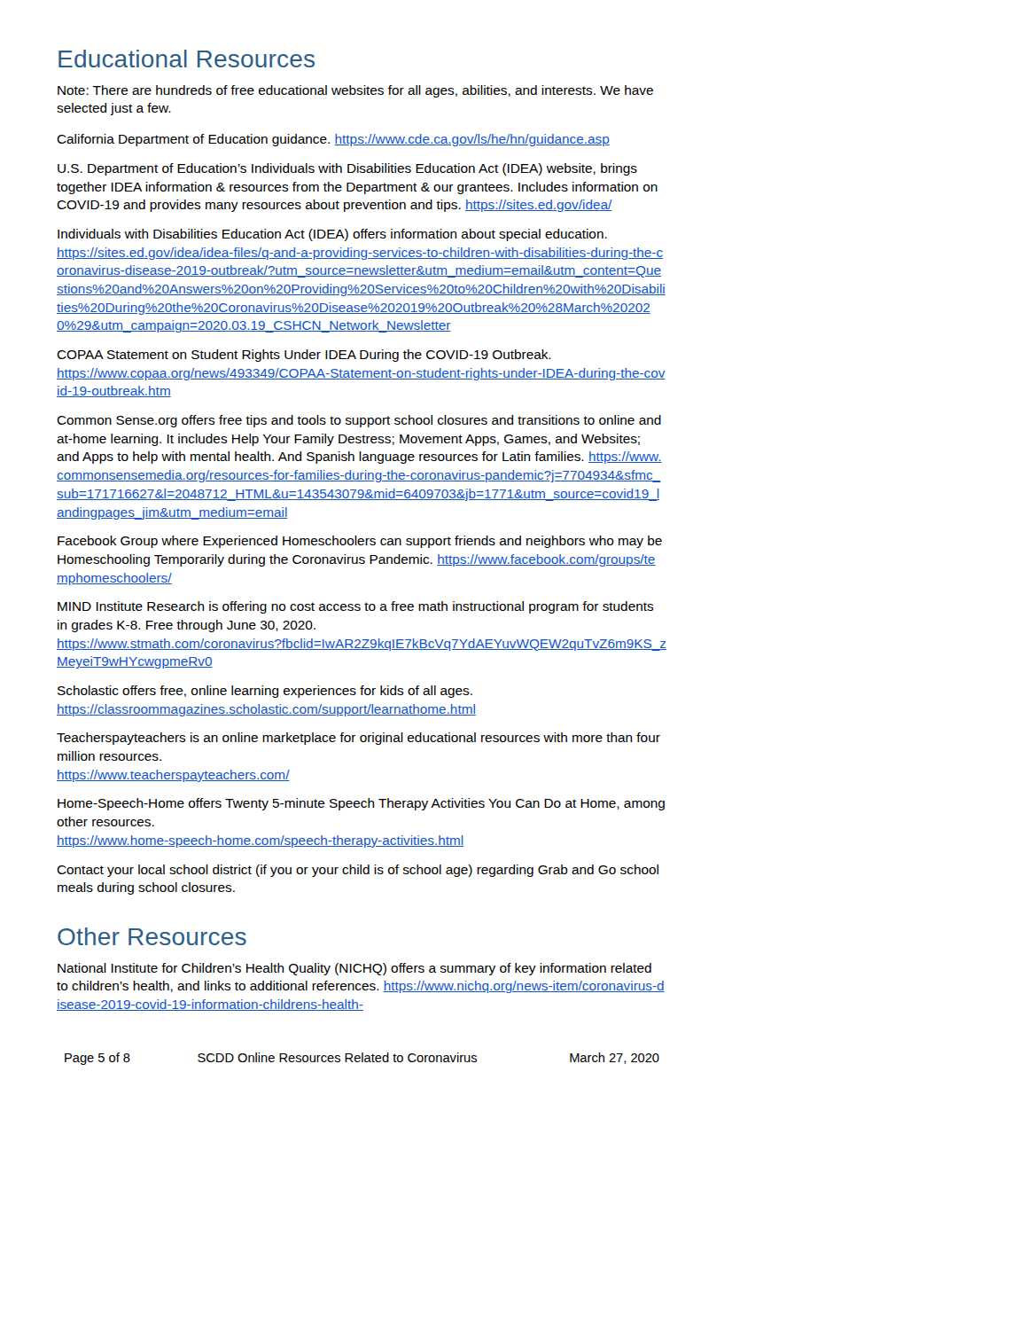Educational Resources
Note: There are hundreds of free educational websites for all ages, abilities, and interests. We have selected just a few.
California Department of Education guidance. https://www.cde.ca.gov/ls/he/hn/guidance.asp
U.S. Department of Education’s Individuals with Disabilities Education Act (IDEA) website, brings together IDEA information & resources from the Department & our grantees. Includes information on COVID-19 and provides many resources about prevention and tips. https://sites.ed.gov/idea/
Individuals with Disabilities Education Act (IDEA) offers information about special education.
https://sites.ed.gov/idea/idea-files/q-and-a-providing-services-to-children-with-disabilities-during-the-coronavirus-disease-2019-outbreak/?utm_source=newsletter&utm_medium=email&utm_content=Questions%20and%20Answers%20on%20Providing%20Services%20to%20Children%20with%20Disabilities%20During%20the%20Coronavirus%20Disease%202019%20Outbreak%20%28March%202020%29&utm_campaign=2020.03.19_CSHCN_Network_Newsletter
COPAA Statement on Student Rights Under IDEA During the COVID-19 Outbreak.
https://www.copaa.org/news/493349/COPAA-Statement-on-student-rights-under-IDEA-during-the-covid-19-outbreak.htm
Common Sense.org offers free tips and tools to support school closures and transitions to online and at-home learning. It includes Help Your Family Destress; Movement Apps, Games, and Websites; and Apps to help with mental health. And Spanish language resources for Latin families. https://www.commonsensemedia.org/resources-for-families-during-the-coronavirus-pandemic?j=7704934&sfmc_sub=171716627&l=2048712_HTML&u=143543079&mid=6409703&jb=1771&utm_source=covid19_landingpages_jim&utm_medium=email
Facebook Group where Experienced Homeschoolers can support friends and neighbors who may be Homeschooling Temporarily during the Coronavirus Pandemic. https://www.facebook.com/groups/temphomeschoolers/
MIND Institute Research is offering no cost access to a free math instructional program for students in grades K-8. Free through June 30, 2020.
https://www.stmath.com/coronavirus?fbclid=IwAR2Z9kqIE7kBcVq7YdAEYuvWQEW2quTvZ6m9KS_zMeyeiT9wHYcwgpmeRv0
Scholastic offers free, online learning experiences for kids of all ages.
https://classroommagazines.scholastic.com/support/learnathome.html
Teacherspayteachers is an online marketplace for original educational resources with more than four million resources.
https://www.teacherspayteachers.com/
Home-Speech-Home offers Twenty 5-minute Speech Therapy Activities You Can Do at Home, among other resources.
https://www.home-speech-home.com/speech-therapy-activities.html
Contact your local school district (if you or your child is of school age) regarding Grab and Go school meals during school closures.
Other Resources
National Institute for Children’s Health Quality (NICHQ) offers a summary of key information related to children’s health, and links to additional references. https://www.nichq.org/news-item/coronavirus-disease-2019-covid-19-information-childrens-health-
Page 5 of 8 SCDD Online Resources Related to Coronavirus March 27, 2020